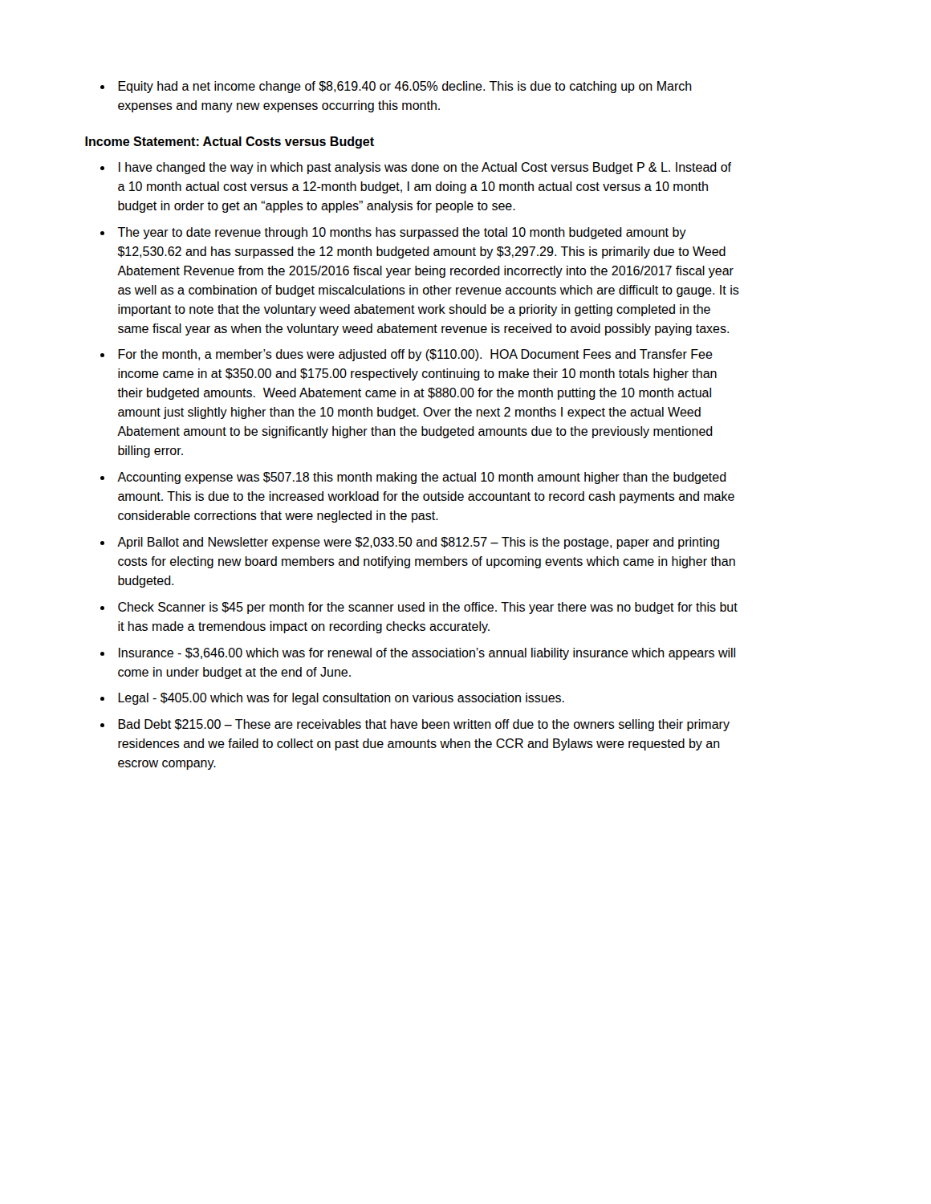Equity had a net income change of $8,619.40 or 46.05% decline. This is due to catching up on March expenses and many new expenses occurring this month.
Income Statement: Actual Costs versus Budget
I have changed the way in which past analysis was done on the Actual Cost versus Budget P & L. Instead of a 10 month actual cost versus a 12-month budget, I am doing a 10 month actual cost versus a 10 month budget in order to get an “apples to apples” analysis for people to see.
The year to date revenue through 10 months has surpassed the total 10 month budgeted amount by $12,530.62 and has surpassed the 12 month budgeted amount by $3,297.29. This is primarily due to Weed Abatement Revenue from the 2015/2016 fiscal year being recorded incorrectly into the 2016/2017 fiscal year as well as a combination of budget miscalculations in other revenue accounts which are difficult to gauge. It is important to note that the voluntary weed abatement work should be a priority in getting completed in the same fiscal year as when the voluntary weed abatement revenue is received to avoid possibly paying taxes.
For the month, a member’s dues were adjusted off by ($110.00). HOA Document Fees and Transfer Fee income came in at $350.00 and $175.00 respectively continuing to make their 10 month totals higher than their budgeted amounts. Weed Abatement came in at $880.00 for the month putting the 10 month actual amount just slightly higher than the 10 month budget. Over the next 2 months I expect the actual Weed Abatement amount to be significantly higher than the budgeted amounts due to the previously mentioned billing error.
Accounting expense was $507.18 this month making the actual 10 month amount higher than the budgeted amount. This is due to the increased workload for the outside accountant to record cash payments and make considerable corrections that were neglected in the past.
April Ballot and Newsletter expense were $2,033.50 and $812.57 – This is the postage, paper and printing costs for electing new board members and notifying members of upcoming events which came in higher than budgeted.
Check Scanner is $45 per month for the scanner used in the office. This year there was no budget for this but it has made a tremendous impact on recording checks accurately.
Insurance - $3,646.00 which was for renewal of the association’s annual liability insurance which appears will come in under budget at the end of June.
Legal - $405.00 which was for legal consultation on various association issues.
Bad Debt $215.00 – These are receivables that have been written off due to the owners selling their primary residences and we failed to collect on past due amounts when the CCR and Bylaws were requested by an escrow company.